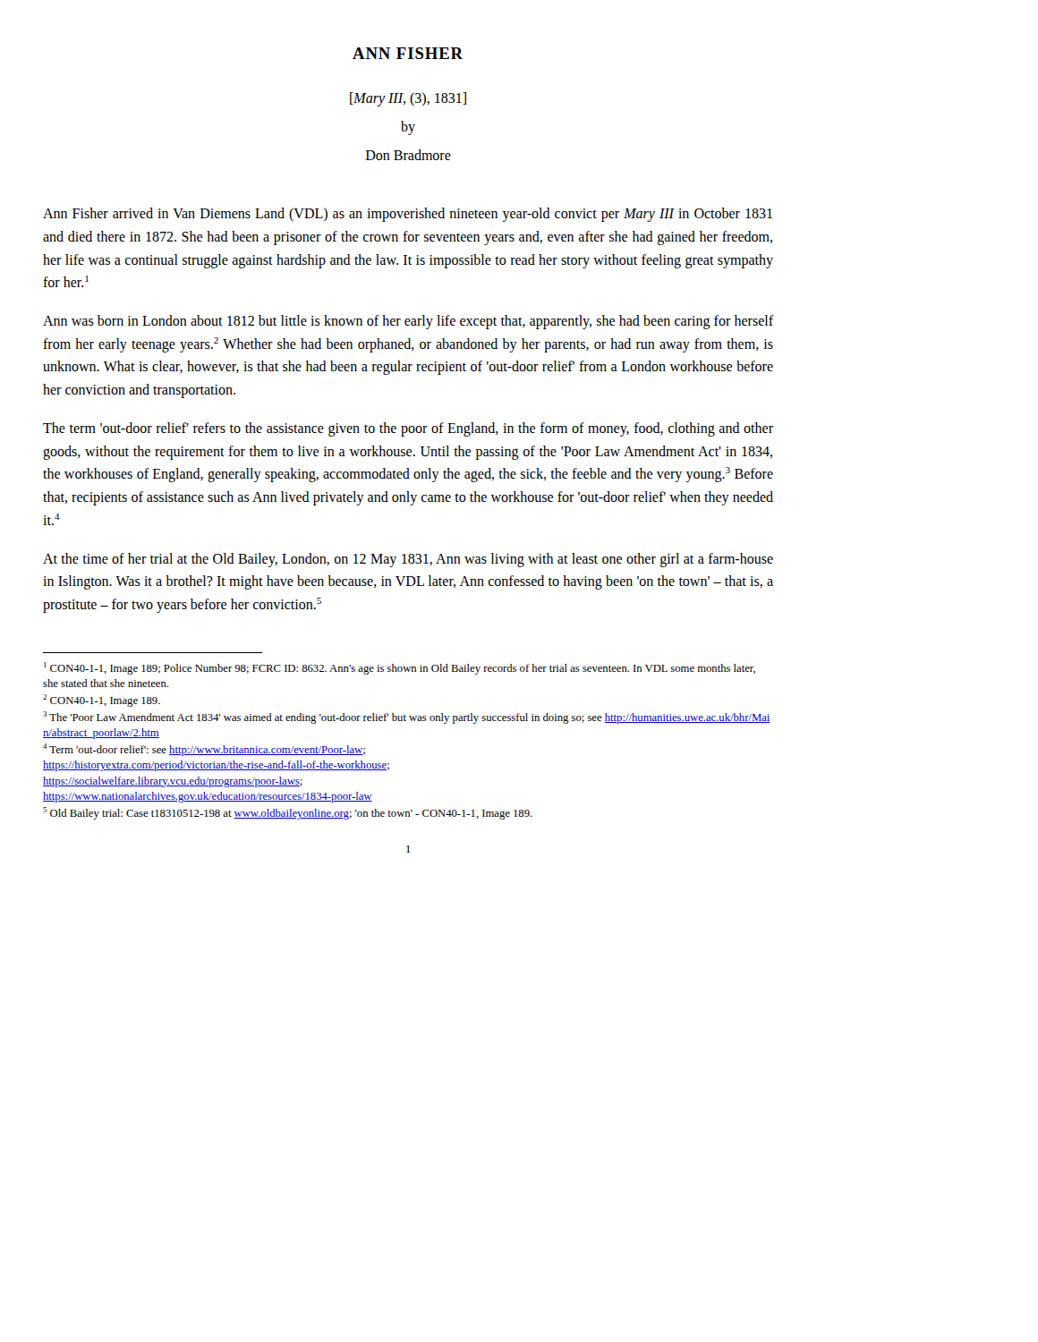ANN FISHER
[Mary III, (3), 1831]
by
Don Bradmore
Ann Fisher arrived in Van Diemens Land (VDL) as an impoverished nineteen year-old convict per Mary III in October 1831 and died there in 1872. She had been a prisoner of the crown for seventeen years and, even after she had gained her freedom, her life was a continual struggle against hardship and the law. It is impossible to read her story without feeling great sympathy for her.1
Ann was born in London about 1812 but little is known of her early life except that, apparently, she had been caring for herself from her early teenage years.2 Whether she had been orphaned, or abandoned by her parents, or had run away from them, is unknown. What is clear, however, is that she had been a regular recipient of 'out-door relief' from a London workhouse before her conviction and transportation.
The term 'out-door relief' refers to the assistance given to the poor of England, in the form of money, food, clothing and other goods, without the requirement for them to live in a workhouse. Until the passing of the 'Poor Law Amendment Act' in 1834, the workhouses of England, generally speaking, accommodated only the aged, the sick, the feeble and the very young.3 Before that, recipients of assistance such as Ann lived privately and only came to the workhouse for 'out-door relief' when they needed it.4
At the time of her trial at the Old Bailey, London, on 12 May 1831, Ann was living with at least one other girl at a farm-house in Islington. Was it a brothel? It might have been because, in VDL later, Ann confessed to having been 'on the town' – that is, a prostitute – for two years before her conviction.5
1 CON40-1-1, Image 189; Police Number 98; FCRC ID: 8632. Ann's age is shown in Old Bailey records of her trial as seventeen. In VDL some months later, she stated that she nineteen.
2 CON40-1-1, Image 189.
3 The 'Poor Law Amendment Act 1834' was aimed at ending 'out-door relief' but was only partly successful in doing so; see http://humanities.uwe.ac.uk/bhr/Main/abstract_poorlaw/2.htm
4 Term 'out-door relief': see http://www.britannica.com/event/Poor-law;
https://historyextra.com/period/victorian/the-rise-and-fall-of-the-workhouse;
https://socialwelfare.library.vcu.edu/programs/poor-laws;
https://www.nationalarchives.gov.uk/education/resources/1834-poor-law
5 Old Bailey trial: Case t18310512-198 at www.oldbaileyonline.org; 'on the town' - CON40-1-1, Image 189.
1